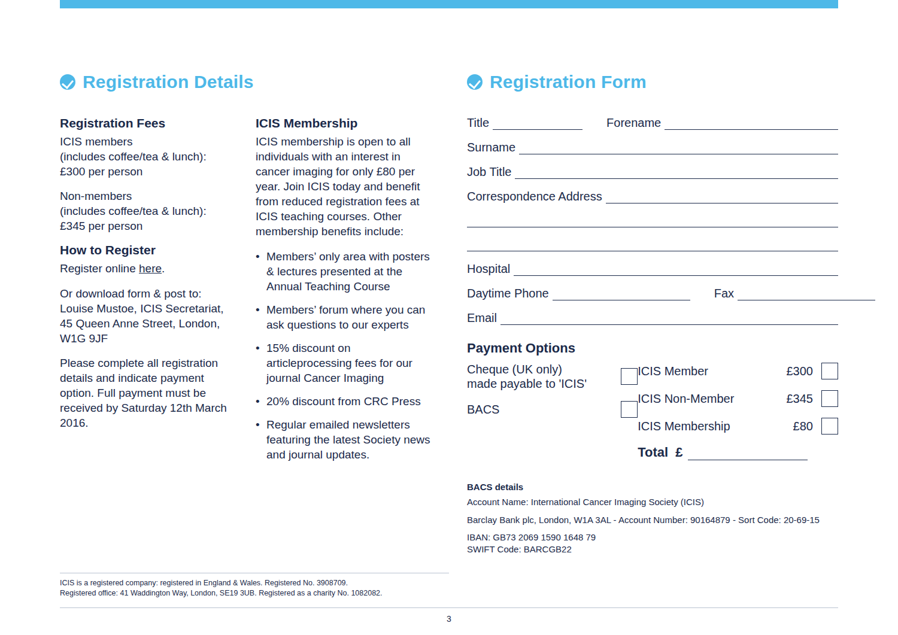Registration Details
Registration Fees
ICIS members
(includes coffee/tea & lunch):
£300 per person
Non-members
(includes coffee/tea & lunch):
£345 per person
How to Register
Register online here.
Or download form & post to:
Louise Mustoe, ICIS Secretariat,
45 Queen Anne Street, London,
W1G 9JF
Please complete all registration details and indicate payment option. Full payment must be received by Saturday 12th March 2016.
ICIS Membership
ICIS membership is open to all individuals with an interest in cancer imaging for only £80 per year. Join ICIS today and benefit from reduced registration fees at ICIS teaching courses. Other membership benefits include:
Members’ only area with posters & lectures presented at the Annual Teaching Course
Members’ forum where you can ask questions to our experts
15% discount on articleprocessing fees for our journal Cancer Imaging
20% discount from CRC Press
Regular emailed newsletters featuring the latest Society news and journal updates.
ICIS is a registered company: registered in England & Wales. Registered No. 3908709.
Registered office: 41 Waddington Way, London, SE19 3UB. Registered as a charity No. 1082082.
Registration Form
Title Forename
Surname
Job Title
Correspondence Address
Hospital
Daytime Phone Fax
Email
Payment Options
Cheque (UK only)
made payable to 'ICIS'
BACS
ICIS Member £300
ICIS Non-Member £345
ICIS Membership £80
Total £
BACS details
Account Name: International Cancer Imaging Society (ICIS)
Barclay Bank plc, London, W1A 3AL - Account Number: 90164879 - Sort Code: 20-69-15
IBAN: GB73 2069 1590 1648 79
SWIFT Code: BARCGB22
3